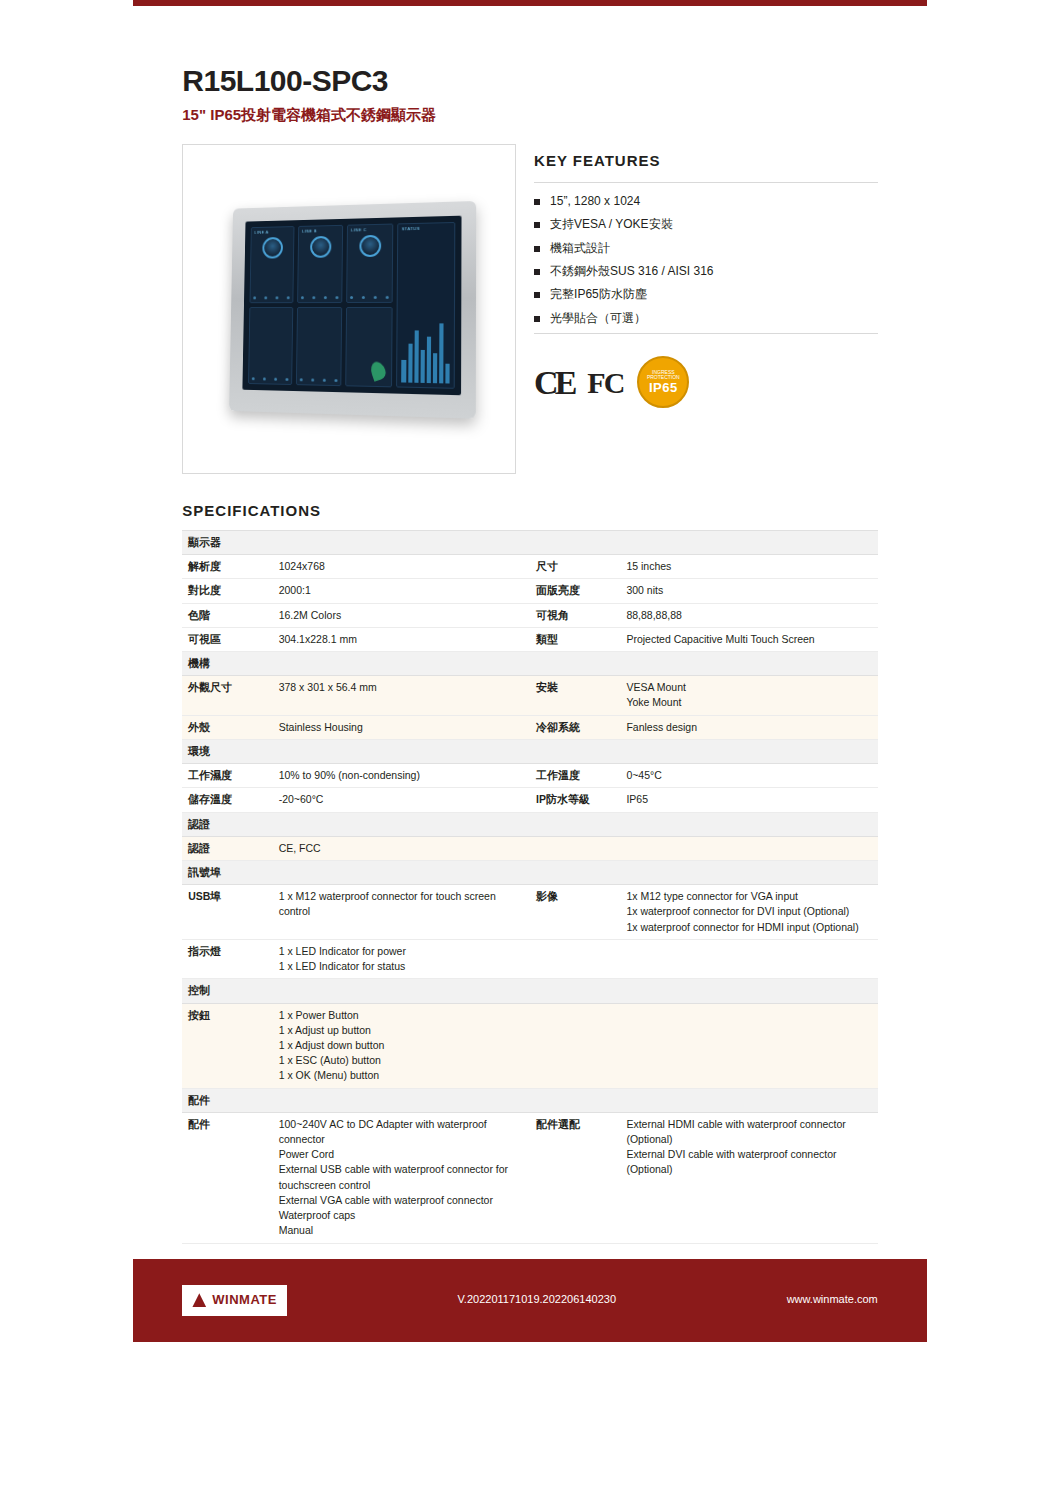R15L100-SPC3
15" IP65投射電容機箱式不銹鋼顯示器
LINE A
LINE B
LINE C
STATUS
KEY FEATURES
15”, 1280 x 1024
支持VESA / YOKE安裝
機箱式設計
不銹鋼外殼SUS 316 / AISI 316
完整IP65防水防塵
光學貼合（可選）
CE FC INGRESS
PROTECTION IP65
SPECIFICATIONS
| 顯示器 |
| 解析度 | 1024x768 | 尺寸 | 15 inches |
| 對比度 | 2000:1 | 面版亮度 | 300 nits |
| 色階 | 16.2M Colors | 可視角 | 88,88,88,88 |
| 可視區 | 304.1x228.1 mm | 類型 | Projected Capacitive Multi Touch Screen |
| 機構 |
| 外觀尺寸 | 378 x 301 x 56.4 mm | 安裝 | VESA Mount Yoke Mount |
| 外殼 | Stainless Housing | 冷卻系統 | Fanless design |
| 環境 |
| 工作濕度 | 10% to 90% (non-condensing) | 工作溫度 | 0~45°C |
| 儲存溫度 | -20~60°C | IP防水等級 | IP65 |
| 認證 |
| 認證 | CE, FCC |
| 訊號埠 |
| USB埠 | 1 x M12 waterproof connector for touch screen control | 影像 | 1x M12 type connector for VGA input 1x waterproof connector for DVI input (Optional) 1x waterproof connector for HDMI input (Optional) |
| 指示燈 | 1 x LED Indicator for power 1 x LED Indicator for status |
| 控制 |
| 按鈕 | 1 x Power Button 1 x Adjust up button 1 x Adjust down button 1 x ESC (Auto) button 1 x OK (Menu) button |
| 配件 |
| 配件 | 100~240V AC to DC Adapter with waterproof connector Power Cord External USB cable with waterproof connector for touchscreen control External VGA cable with waterproof connector Waterproof caps Manual | 配件選配 | External HDMI cable with waterproof connector (Optional) External DVI cable with waterproof connector (Optional) |
1
WINMATE V.202201171019.202206140230 www.winmate.com